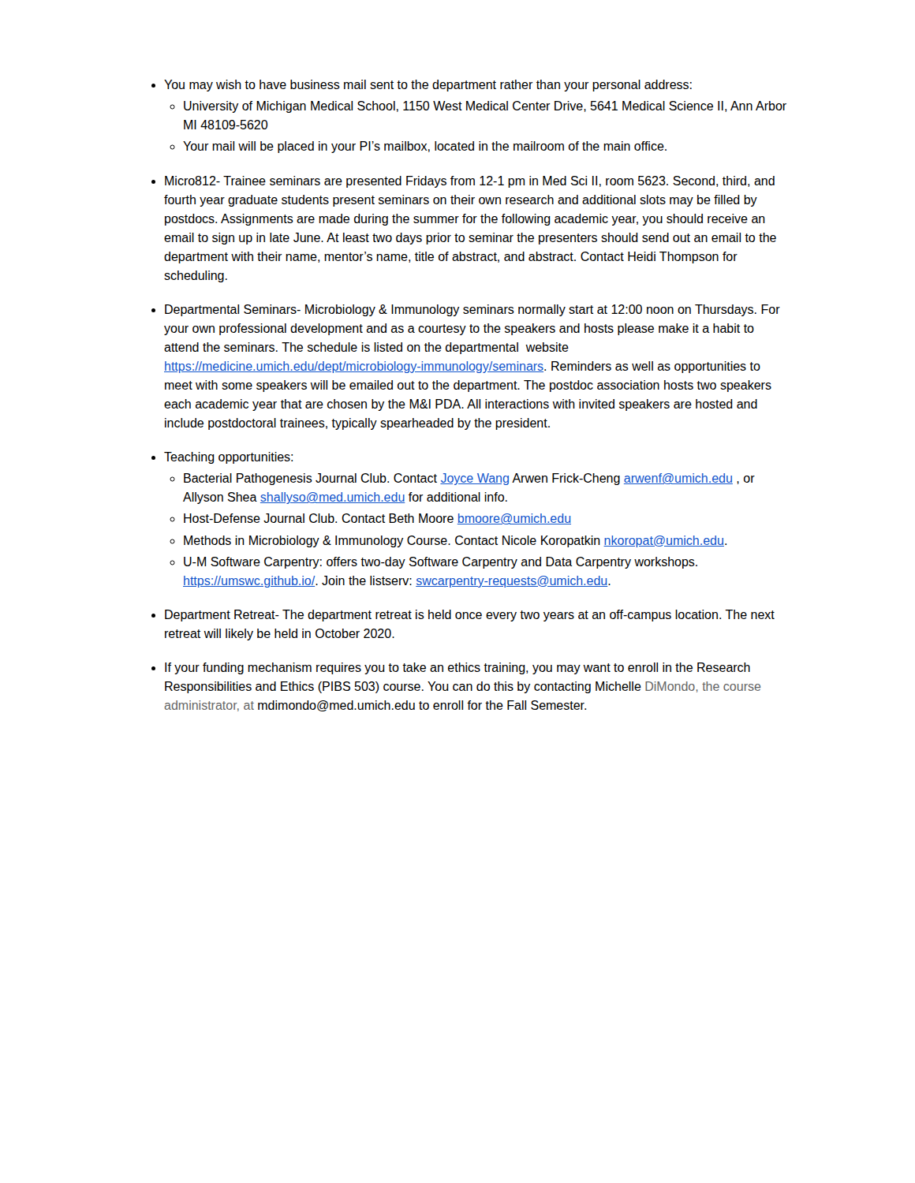You may wish to have business mail sent to the department rather than your personal address:
University of Michigan Medical School, 1150 West Medical Center Drive, 5641 Medical Science II, Ann Arbor MI 48109-5620
Your mail will be placed in your PI’s mailbox, located in the mailroom of the main office.
Micro812- Trainee seminars are presented Fridays from 12-1 pm in Med Sci II, room 5623. Second, third, and fourth year graduate students present seminars on their own research and additional slots may be filled by postdocs. Assignments are made during the summer for the following academic year, you should receive an email to sign up in late June. At least two days prior to seminar the presenters should send out an email to the department with their name, mentor’s name, title of abstract, and abstract. Contact Heidi Thompson for scheduling.
Departmental Seminars- Microbiology & Immunology seminars normally start at 12:00 noon on Thursdays. For your own professional development and as a courtesy to the speakers and hosts please make it a habit to attend the seminars. The schedule is listed on the departmental website https://medicine.umich.edu/dept/microbiology-immunology/seminars. Reminders as well as opportunities to meet with some speakers will be emailed out to the department. The postdoc association hosts two speakers each academic year that are chosen by the M&I PDA. All interactions with invited speakers are hosted and include postdoctoral trainees, typically spearheaded by the president.
Teaching opportunities:
Bacterial Pathogenesis Journal Club. Contact Joyce Wang Arwen Frick-Cheng arwenf@umich.edu , or Allyson Shea shallyso@med.umich.edu for additional info.
Host-Defense Journal Club. Contact Beth Moore bmoore@umich.edu
Methods in Microbiology & Immunology Course. Contact Nicole Koropatkin nkoropat@umich.edu.
U-M Software Carpentry: offers two-day Software Carpentry and Data Carpentry workshops. https://umswc.github.io/. Join the listserv: swcarpentry-requests@umich.edu.
Department Retreat- The department retreat is held once every two years at an off-campus location. The next retreat will likely be held in October 2020.
If your funding mechanism requires you to take an ethics training, you may want to enroll in the Research Responsibilities and Ethics (PIBS 503) course. You can do this by contacting Michelle DiMondo, the course administrator, at mdimondo@med.umich.edu to enroll for the Fall Semester.